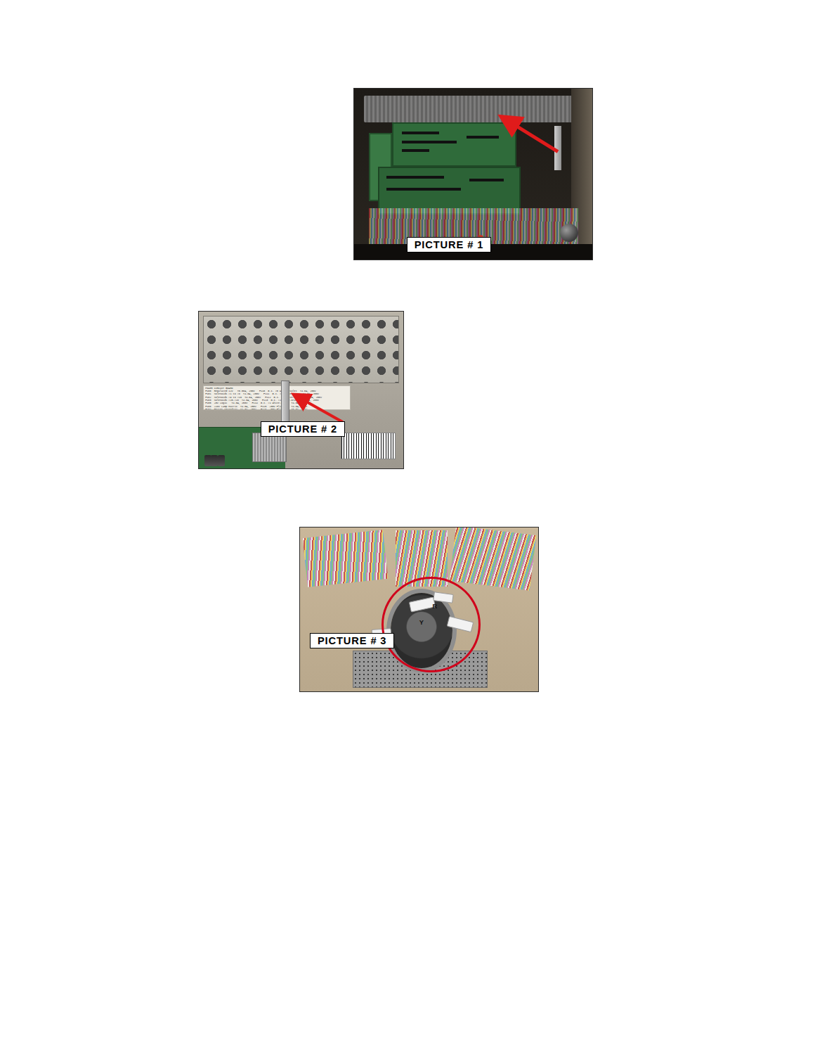PICTURE # 1
Photograph of the inside of a pinball machine backbox showing circuit boards and a wiring harness, with a red arrow pointing to a metal bracket near the upper right.
POWER CIRCUIT BOARD
F100 Regulated 12V T0.50A, 250v F110 G.I. #5 White-Violet T4.0A, 250V
F101 Solenoids #1 to #8 T4.0A, 250V F111 G.I. #4 White-Green T4.0A, 250V
F102 Solenoids #9 to #16 T4.0A, 250V F112 G.I. #3 White-Yellow T4.0A, 250V
F103 Solenoids #25-#28 T4.0A, 250V F113 G.I. #2 White-Orange T4.0A, 250V
F105 +5V Logic T4.0A, 250V F114 G.I. #1 White-Brown T4.0A, 250V
F106 +18V Lamp Matrix T4.0A, 250V F115 +50V Flippers T4.0A, 250V
F107 Heater Secondary T4.0A, 250V F116 +50V Flippers T6.0A, 250V
F108 Solenoid Secondary T6.0A, 250V F117 +/-2V Flippers T4.0A, 250V
F109 Unregulated 12V T4.0A, 250V F118 +/-2V Flipper T4.0A, 250V
PICTURE # 2
Close-up photograph of the power circuit board fuse chart label and perforated metal panel, with a red arrow pointing up and to the left at a metal mounting post.
R Y
PICTURE # 3
Photograph of a cabinet speaker with wiring harnesses and white connectors. A red ellipse circles two connectors labeled R and Y near the speaker.